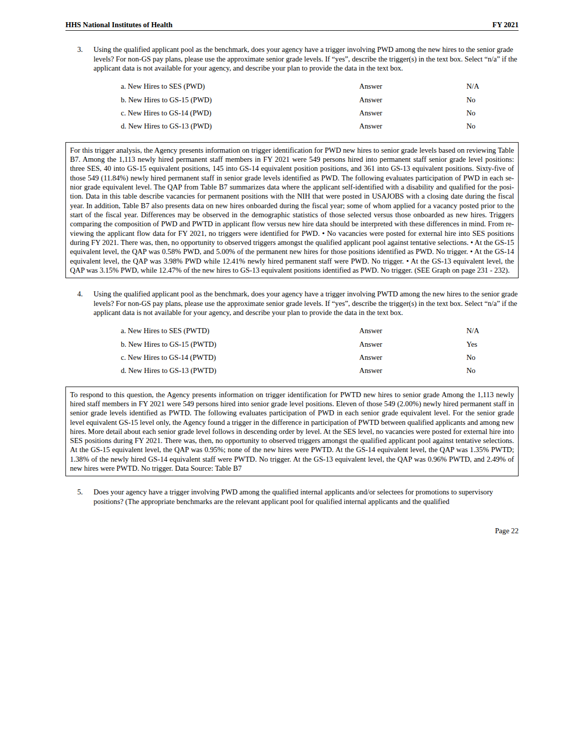HHS National Institutes of Health FY 2021
3. Using the qualified applicant pool as the benchmark, does your agency have a trigger involving PWD among the new hires to the senior grade levels? For non-GS pay plans, please use the approximate senior grade levels. If “yes”, describe the trigger(s) in the text box. Select “n/a” if the applicant data is not available for your agency, and describe your plan to provide the data in the text box.
| a. New Hires to SES (PWD) | Answer | N/A |
| b. New Hires to GS-15 (PWD) | Answer | No |
| c. New Hires to GS-14 (PWD) | Answer | No |
| d. New Hires to GS-13 (PWD) | Answer | No |
For this trigger analysis, the Agency presents information on trigger identification for PWD new hires to senior grade levels based on reviewing Table B7. Among the 1,113 newly hired permanent staff members in FY 2021 were 549 persons hired into permanent staff senior grade level positions: three SES, 40 into GS-15 equivalent positions, 145 into GS-14 equivalent position positions, and 361 into GS-13 equivalent positions. Sixty-five of those 549 (11.84%) newly hired permanent staff in senior grade levels identified as PWD. The following evaluates participation of PWD in each senior grade equivalent level. The QAP from Table B7 summarizes data where the applicant self-identified with a disability and qualified for the position. Data in this table describe vacancies for permanent positions with the NIH that were posted in USAJOBS with a closing date during the fiscal year. In addition, Table B7 also presents data on new hires onboarded during the fiscal year; some of whom applied for a vacancy posted prior to the start of the fiscal year. Differences may be observed in the demographic statistics of those selected versus those onboarded as new hires. Triggers comparing the composition of PWD and PWTD in applicant flow versus new hire data should be interpreted with these differences in mind. From reviewing the applicant flow data for FY 2021, no triggers were identified for PWD. • No vacancies were posted for external hire into SES positions during FY 2021. There was, then, no opportunity to observed triggers amongst the qualified applicant pool against tentative selections. • At the GS-15 equivalent level, the QAP was 0.58% PWD, and 5.00% of the permanent new hires for those positions identified as PWD. No trigger. • At the GS-14 equivalent level, the QAP was 3.98% PWD while 12.41% newly hired permanent staff were PWD. No trigger. • At the GS-13 equivalent level, the QAP was 3.15% PWD, while 12.47% of the new hires to GS-13 equivalent positions identified as PWD. No trigger. (SEE Graph on page 231 - 232).
4. Using the qualified applicant pool as the benchmark, does your agency have a trigger involving PWTD among the new hires to the senior grade levels? For non-GS pay plans, please use the approximate senior grade levels. If “yes”, describe the trigger(s) in the text box. Select “n/a” if the applicant data is not available for your agency, and describe your plan to provide the data in the text box.
| a. New Hires to SES (PWTD) | Answer | N/A |
| b. New Hires to GS-15 (PWTD) | Answer | Yes |
| c. New Hires to GS-14 (PWTD) | Answer | No |
| d. New Hires to GS-13 (PWTD) | Answer | No |
To respond to this question, the Agency presents information on trigger identification for PWTD new hires to senior grade Among the 1,113 newly hired staff members in FY 2021 were 549 persons hired into senior grade level positions. Eleven of those 549 (2.00%) newly hired permanent staff in senior grade levels identified as PWTD. The following evaluates participation of PWD in each senior grade equivalent level. For the senior grade level equivalent GS-15 level only, the Agency found a trigger in the difference in participation of PWTD between qualified applicants and among new hires. More detail about each senior grade level follows in descending order by level. At the SES level, no vacancies were posted for external hire into SES positions during FY 2021. There was, then, no opportunity to observed triggers amongst the qualified applicant pool against tentative selections. At the GS-15 equivalent level, the QAP was 0.95%; none of the new hires were PWTD. At the GS-14 equivalent level, the QAP was 1.35% PWTD; 1.38% of the newly hired GS-14 equivalent staff were PWTD. No trigger. At the GS-13 equivalent level, the QAP was 0.96% PWTD, and 2.49% of new hires were PWTD. No trigger. Data Source: Table B7
5. Does your agency have a trigger involving PWD among the qualified internal applicants and/or selectees for promotions to supervisory
positions? (The appropriate benchmarks are the relevant applicant pool for qualified internal applicants and the qualified
Page 22